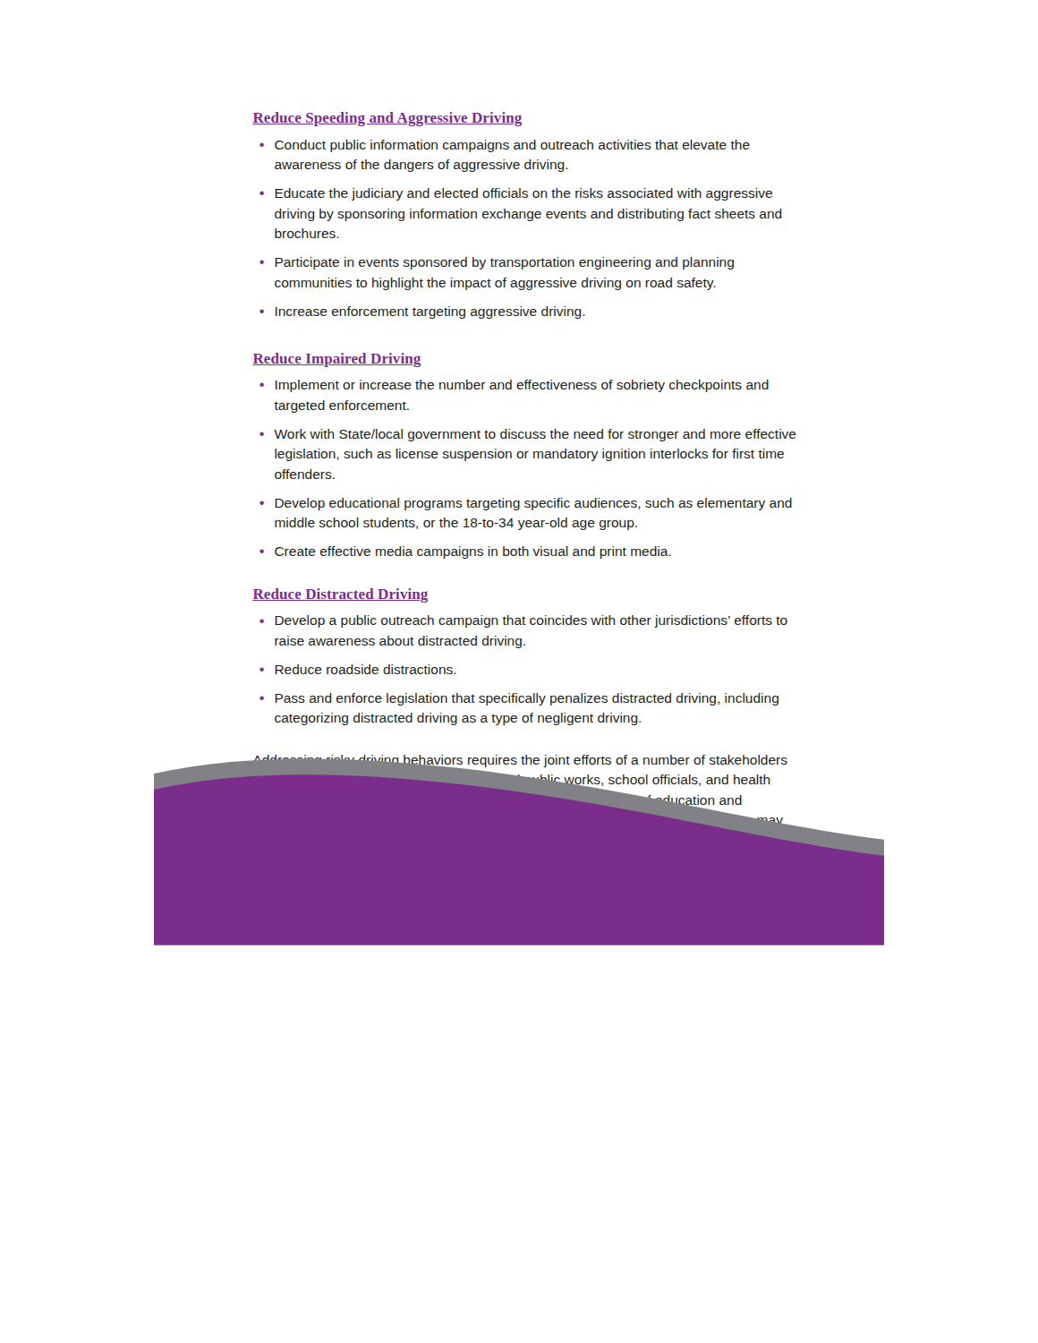Reduce Speeding and Aggressive Driving
Conduct public information campaigns and outreach activities that elevate the awareness of the dangers of aggressive driving.
Educate the judiciary and elected officials on the risks associated with aggressive driving by sponsoring information exchange events and distributing fact sheets and brochures.
Participate in events sponsored by transportation engineering and planning communities to highlight the impact of aggressive driving on road safety.
Increase enforcement targeting aggressive driving.
Reduce Impaired Driving
Implement or increase the number and effectiveness of sobriety checkpoints and targeted enforcement.
Work with State/local government to discuss the need for stronger and more effective legislation, such as license suspension or mandatory ignition interlocks for first time offenders.
Develop educational programs targeting specific audiences, such as elementary and middle school students, or the 18-to-34 year-old age group.
Create effective media campaigns in both visual and print media.
Reduce Distracted Driving
Develop a public outreach campaign that coincides with other jurisdictions’ efforts to raise awareness about distracted driving.
Reduce roadside distractions.
Pass and enforce legislation that specifically penalizes distracted driving, including categorizing distracted driving as a type of negligent driving.
Addressing risky driving behaviors requires the joint efforts of a number of stakeholders including law enforcement, engineering and public works, school officials, and health professionals. The strategies presented above include a range of education and enforcement actions designed to affect driving behavior. Some of these strategies may require passage of appropriate local laws (e.g., install speed advisory trailers, increased speed enforcement on locally owned roads) while others (e.g., mandatory ignition interlocks) might require State or Federal action. Each of these strategies is designed to bring about a change in traffic safety culture among the driver population.